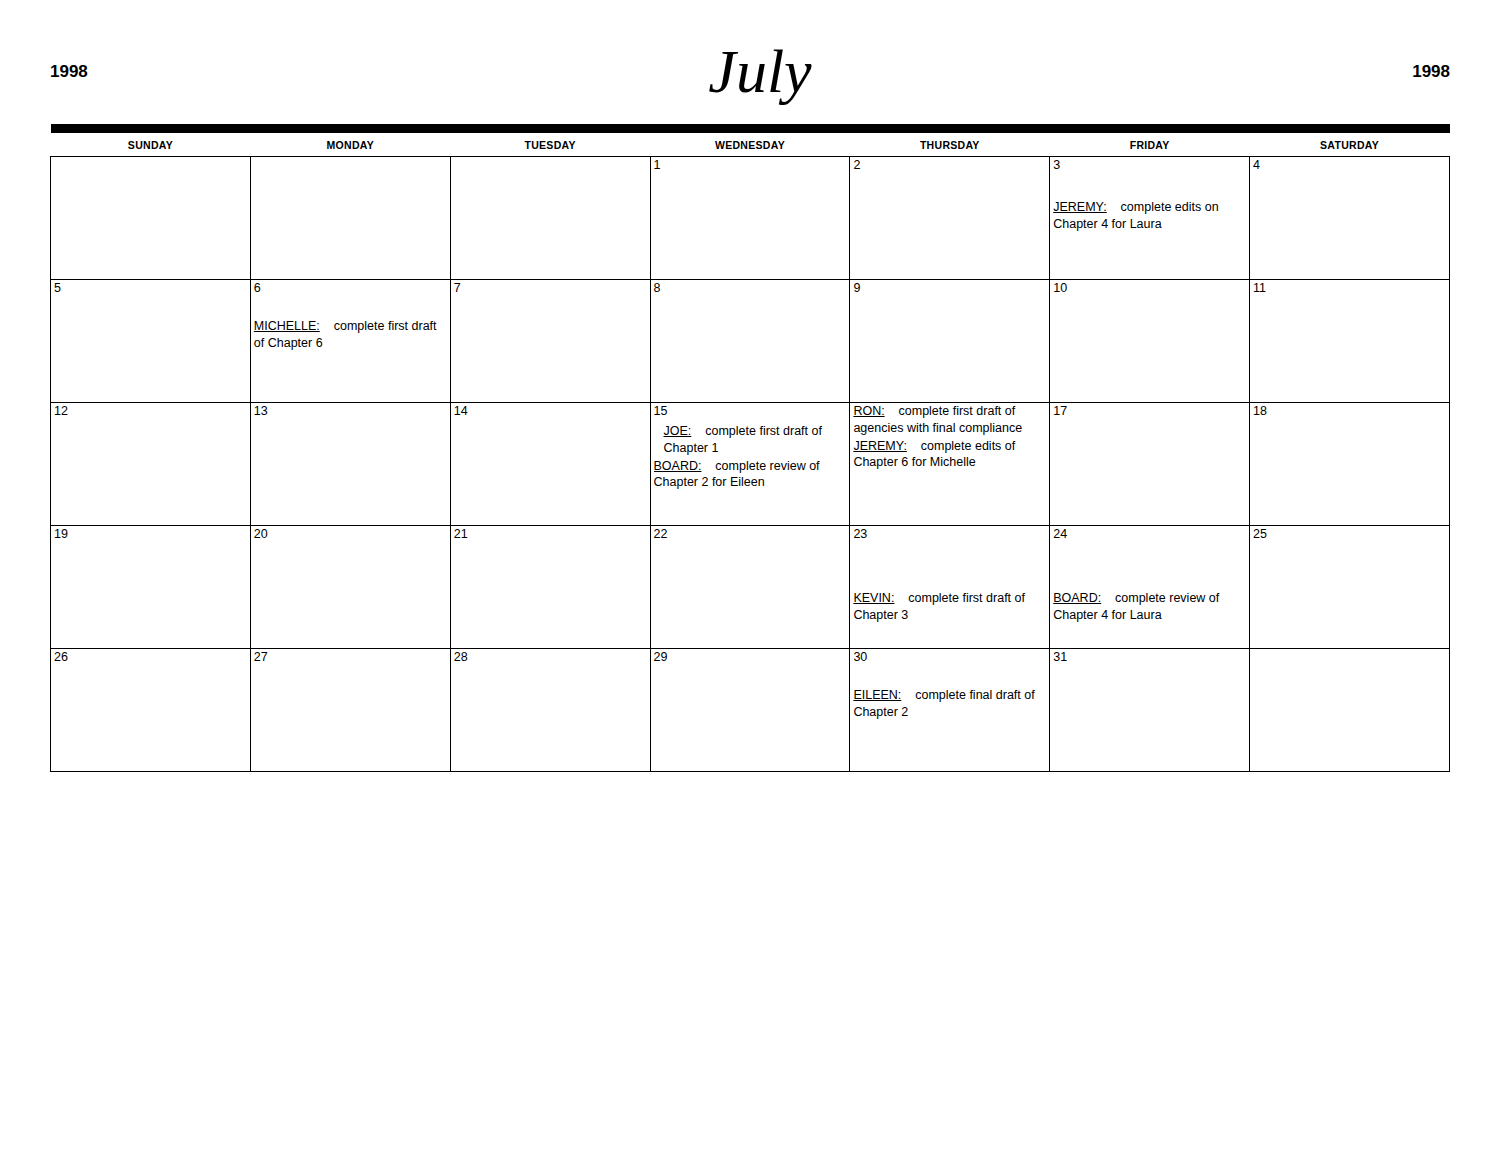1998
July
1998
| Sunday | Monday | Tuesday | Wednesday | Thursday | Friday | Saturday |
| --- | --- | --- | --- | --- | --- | --- |
| | | | 1 | 2 | 3 JEREMY: complete edits on Chapter 4 for Laura | 4 |
| 5 | 6 MICHELLE: complete first draft of Chapter 6 | 7 | 8 | 9 | 10 | 11 |
| 12 | 13 | 14 | 15 JOE: complete first draft of Chapter 1 BOARD: complete review of Chapter 2 for Eileen | 16 RON: complete first draft of agencies with final compliance JEREMY: complete edits of Chapter 6 for Michelle | 17 | 18 |
| 19 | 20 | 21 | 22 | 23 KEVIN: complete first draft of Chapter 3 | 24 BOARD: complete review of Chapter 4 for Laura | 25 |
| 26 | 27 | 28 | 29 | 30 EILEEN: complete final draft of Chapter 2 | 31 | |